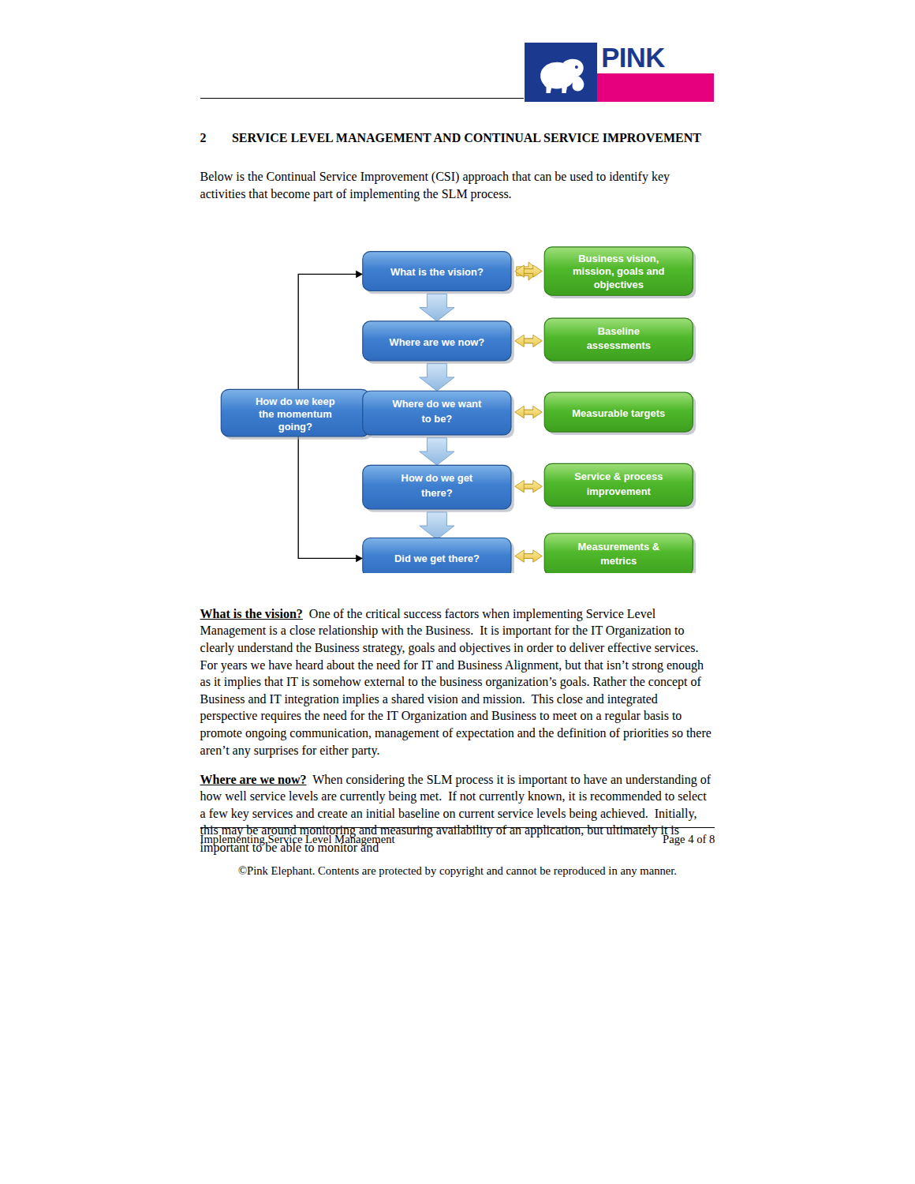PINK
2 Service Level Management and Continual Service Improvement
Below is the Continual Service Improvement (CSI) approach that can be used to identify key activities that become part of implementing the SLM process.
How do we keep the momentum going? What is the vision? Business vision, mission, goals and objectives Where are we now? Baseline assessments Where do we want to be? Measurable targets How do we get there? Service & process improvement Did we get there? Measurements & metrics
What is the vision? One of the critical success factors when implementing Service Level Management is a close relationship with the Business. It is important for the IT Organization to clearly understand the Business strategy, goals and objectives in order to deliver effective services. For years we have heard about the need for IT and Business Alignment, but that isn’t strong enough as it implies that IT is somehow external to the business organization’s goals. Rather the concept of Business and IT integration implies a shared vision and mission. This close and integrated perspective requires the need for the IT Organization and Business to meet on a regular basis to promote ongoing communication, management of expectation and the definition of priorities so there aren’t any surprises for either party.
Where are we now? When considering the SLM process it is important to have an understanding of how well service levels are currently being met. If not currently known, it is recommended to select a few key services and create an initial baseline on current service levels being achieved. Initially, this may be around monitoring and measuring availability of an application, but ultimately it is important to be able to monitor and
Implementing Service Level Management Page 4 of 8
©Pink Elephant. Contents are protected by copyright and cannot be reproduced in any manner.